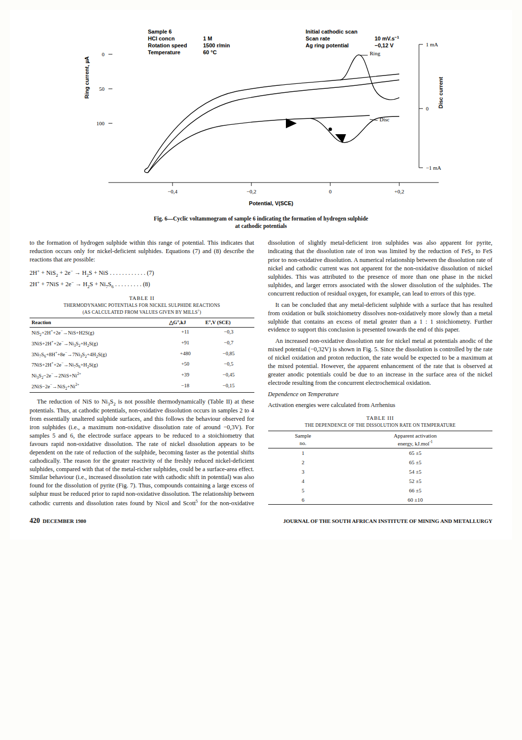−0,4 −0,2 0 +0,2 0 50 100 1 mA 0 −1 mA Ring Disc Sample 6 HCl concn Rotation speed Temperature 1 M 1500 r/min 60 °C Initial cathodic scan Scan rate Ag ring potential 10 mV.s−1 −0,12 V Ring current, µA Disc current Potential, V(SCE)
Fig. 6—Cyclic voltammogram of sample 6 indicating the formation of hydrogen sulphide
at cathodic potentials
to the formation of hydrogen sulphide within this range of potential. This indicates that reduction occurs only for nickel-deficient sulphides. Equations (7) and (8) describe the reactions that are possible:
2H+ + NiS2 + 2e− → H2S + NiS . . . . . . . . . . . . (7)
2H+ + 7NiS + 2e− → H2S + Ni7S6 . . . . . . . . . (8)
TABLE II
THERMODYNAMIC POTENTIALS FOR NICKEL SULPHIDE REACTIONS
(AS CALCULATED FROM VALUES GIVEN BY MILLS7)
| Reaction | △G°,kJ | E°,V (SCE) |
| --- | --- | --- |
| NiS 2 +2H + +2e − →NiS+H2S(g) | +11 | −0,3 |
| 3NiS+2H + +2e − →Ni 3 S 2 +H 2 S(g) | +91 | −0,7 |
| 3Ni 7 S 6 +8H + +8e − →7Ni 3 S 2 +4H 2 S(g) | +480 | −0,85 |
| 7NiS+2H + +2e − →Ni 7 S 6 +H 2 S(g) | +50 | −0,5 |
| Ni 3 S 2 −2e − →2NiS+Ni 2+ | +39 | −0,45 |
| 2NiS−2e − →NiS 2 +Ni 2+ | −18 | −0,15 |
The reduction of NiS to Ni3S2 is not possible thermodynamically (Table II) at these potentials. Thus, at cathodic potentials, non-oxidative dissolution occurs in samples 2 to 4 from essentially unaltered sulphide surfaces, and this follows the behaviour observed for iron sulphides (i.e., a maximum non-oxidative dissolution rate of around −0,3V). For samples 5 and 6, the electrode surface appears to be reduced to a stoichiometry that favours rapid non-oxidative dissolution. The rate of nickel dissolution appears to be dependent on the rate of reduction of the sulphide, becoming faster as the potential shifts cathodically. The reason for the greater reactivity of the freshly reduced nickel-deficient sulphides, compared with that of the metal-richer sulphides, could be a surface-area effect. Similar behaviour (i.e., increased dissolution rate with cathodic shift in potential) was also found for the dissolution of pyrite (Fig. 7). Thus, compounds containing a large excess of sulphur must be reduced prior to rapid non-oxidative dissolution. The relationship between cathodic currents and dissolution rates found by Nicol and Scott5 for the non-oxidative dissolution of slightly metal-deficient iron sulphides was also apparent for pyrite, indicating that the dissolution rate of iron was limited by the reduction of FeS2 to FeS prior to non-oxidative dissolution. A numerical relationship between the dissolution rate of nickel and cathodic current was not apparent for the non-oxidative dissolution of nickel sulphides. This was attributed to the presence of more than one phase in the nickel sulphides, and larger errors associated with the slower dissolution of the sulphides. The concurrent reduction of residual oxygen, for example, can lead to errors of this type.
It can be concluded that any metal-deficient sulphide with a surface that has resulted from oxidation or bulk stoichiometry dissolves non-oxidatively more slowly than a metal sulphide that contains an excess of metal greater than a 1 : 1 stoichiometry. Further evidence to support this conclusion is presented towards the end of this paper.
An increased non-oxidative dissolution rate for nickel metal at potentials anodic of the mixed potential (−0,32V) is shown in Fig. 5. Since the dissolution is controlled by the rate of nickel oxidation and proton reduction, the rate would be expected to be a maximum at the mixed potential. However, the apparent enhancement of the rate that is observed at greater anodic potentials could be due to an increase in the surface area of the nickel electrode resulting from the concurrent electrochemical oxidation.
Dependence on Temperature
Activation energies were calculated from Arrhenius
TABLE III
THE DEPENDENCE OF THE DISSOLUTION RATE ON TEMPERATURE
| Sample no. | Apparent activation energy, kJ.mol -1 |
| --- | --- |
| 1 | 65 ±5 |
| 2 | 65 ±5 |
| 3 | 54 ±5 |
| 4 | 52 ±5 |
| 5 | 66 ±5 |
| 6 | 60 ±10 |
420 DECEMBER 1980
JOURNAL OF THE SOUTH AFRICAN INSTITUTE OF MINING AND METALLURGY